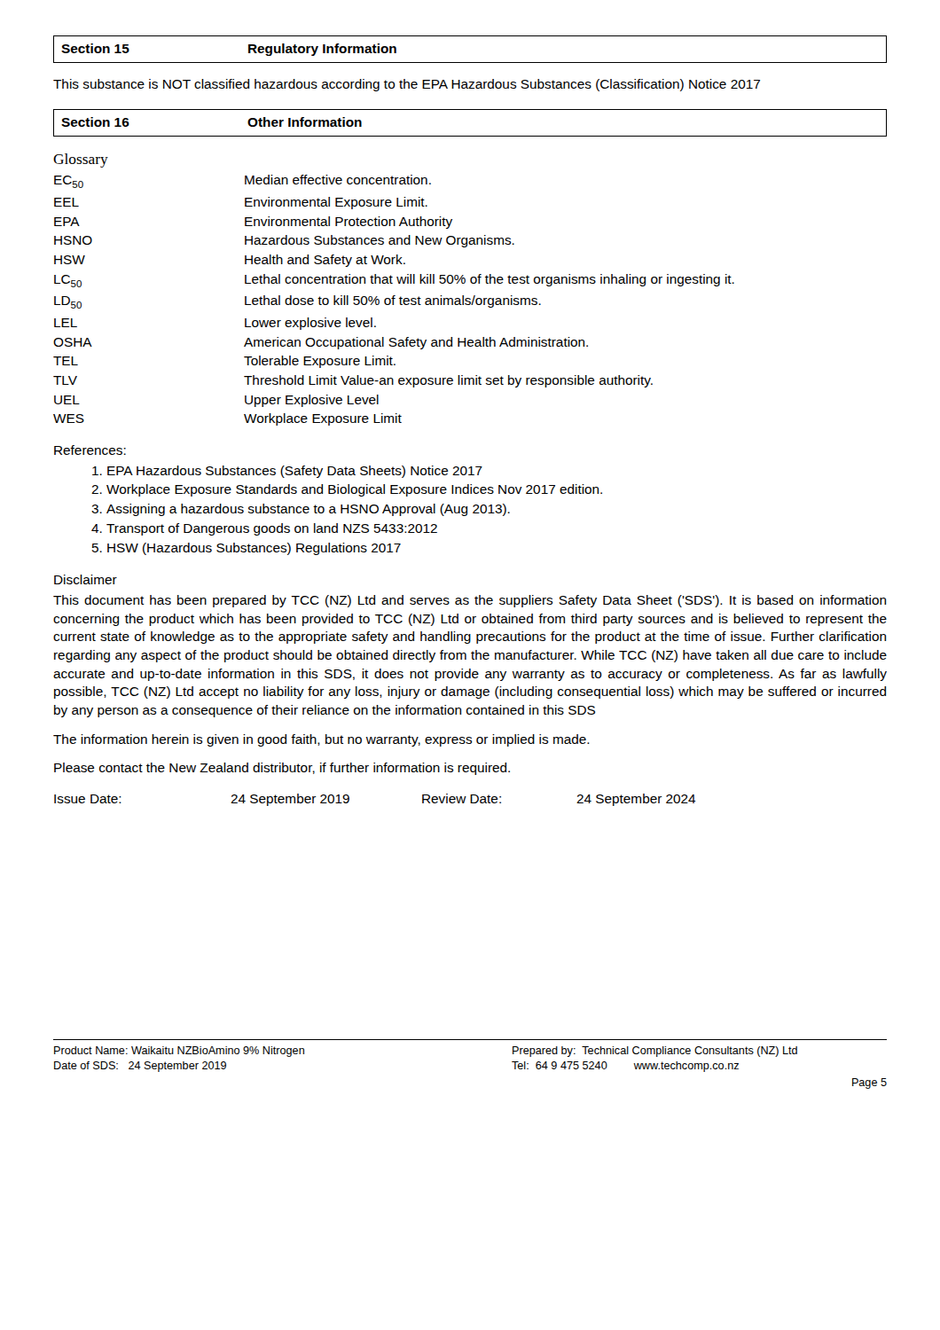Section 15 Regulatory Information
This substance is NOT classified hazardous according to the EPA Hazardous Substances (Classification) Notice 2017
Section 16 Other Information
Glossary
| EC 50 | Median effective concentration. |
| EEL | Environmental Exposure Limit. |
| EPA | Environmental Protection Authority |
| HSNO | Hazardous Substances and New Organisms. |
| HSW | Health and Safety at Work. |
| LC 50 | Lethal concentration that will kill 50% of the test organisms inhaling or ingesting it. |
| LD 50 | Lethal dose to kill 50% of test animals/organisms. |
| LEL | Lower explosive level. |
| OSHA | American Occupational Safety and Health Administration. |
| TEL | Tolerable Exposure Limit. |
| TLV | Threshold Limit Value-an exposure limit set by responsible authority. |
| UEL | Upper Explosive Level |
| WES | Workplace Exposure Limit |
References:
EPA Hazardous Substances (Safety Data Sheets) Notice 2017
Workplace Exposure Standards and Biological Exposure Indices Nov 2017 edition.
Assigning a hazardous substance to a HSNO Approval (Aug 2013).
Transport of Dangerous goods on land NZS 5433:2012
HSW (Hazardous Substances) Regulations 2017
Disclaimer
This document has been prepared by TCC (NZ) Ltd and serves as the suppliers Safety Data Sheet ('SDS'). It is based on information concerning the product which has been provided to TCC (NZ) Ltd or obtained from third party sources and is believed to represent the current state of knowledge as to the appropriate safety and handling precautions for the product at the time of issue. Further clarification regarding any aspect of the product should be obtained directly from the manufacturer. While TCC (NZ) have taken all due care to include accurate and up-to-date information in this SDS, it does not provide any warranty as to accuracy or completeness. As far as lawfully possible, TCC (NZ) Ltd accept no liability for any loss, injury or damage (including consequential loss) which may be suffered or incurred by any person as a consequence of their reliance on the information contained in this SDS
The information herein is given in good faith, but no warranty, express or implied is made.
Please contact the New Zealand distributor, if further information is required.
Issue Date: 24 September 2019 Review Date: 24 September 2024
Product Name: Waikaitu NZBioAmino 9% Nitrogen
Date of SDS: 24 September 2019
Prepared by: Technical Compliance Consultants (NZ) Ltd
Tel: 64 9 475 5240 www.techcomp.co.nz
Page 5